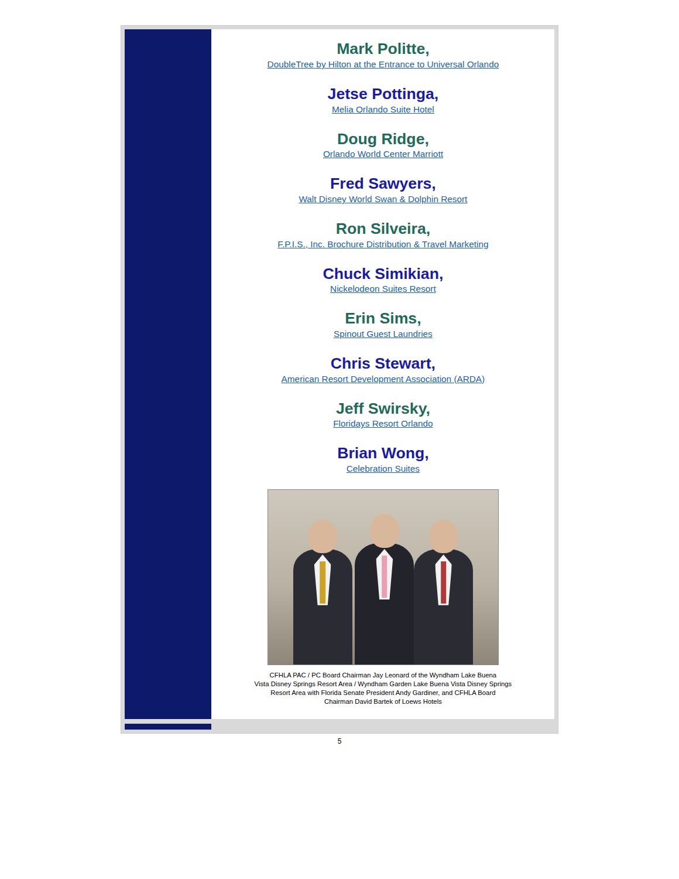Mark Politte,
DoubleTree by Hilton at the Entrance to Universal Orlando
Jetse Pottinga,
Melia Orlando Suite Hotel
Doug Ridge,
Orlando World Center Marriott
Fred Sawyers,
Walt Disney World Swan & Dolphin Resort
Ron Silveira,
F.P.I.S., Inc. Brochure Distribution & Travel Marketing
Chuck Simikian,
Nickelodeon Suites Resort
Erin Sims,
Spinout Guest Laundries
Chris Stewart,
American Resort Development Association (ARDA)
Jeff Swirsky,
Floridays Resort Orlando
Brian Wong,
Celebration Suites
CFHLA PAC / PC Board Chairman Jay Leonard of the Wyndham Lake Buena
Vista Disney Springs Resort Area / Wyndham Garden Lake Buena Vista Disney Springs
Resort Area with Florida Senate President Andy Gardiner, and CFHLA Board
Chairman David Bartek of Loews Hotels
5